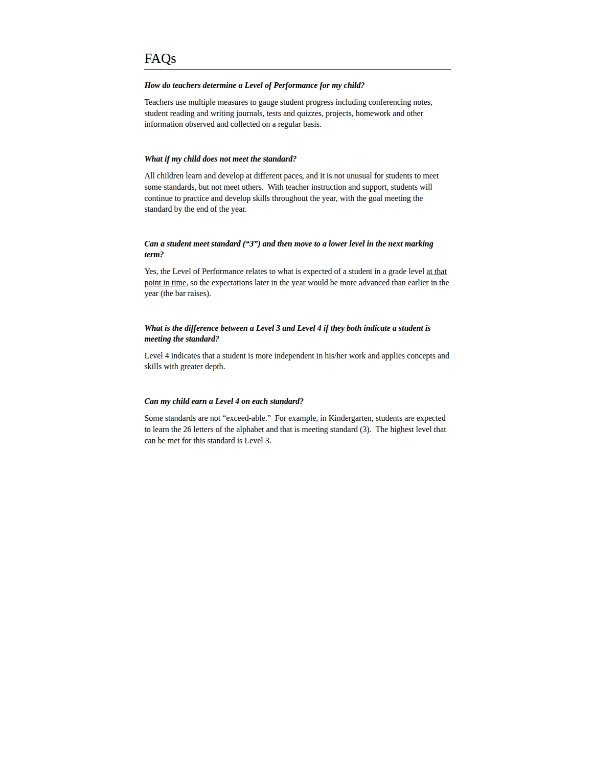FAQs
How do teachers determine a Level of Performance for my child?
Teachers use multiple measures to gauge student progress including conferencing notes, student reading and writing journals, tests and quizzes, projects, homework and other information observed and collected on a regular basis.
What if my child does not meet the standard?
All children learn and develop at different paces, and it is not unusual for students to meet some standards, but not meet others. With teacher instruction and support, students will continue to practice and develop skills throughout the year, with the goal meeting the standard by the end of the year.
Can a student meet standard (“3”) and then move to a lower level in the next marking term?
Yes, the Level of Performance relates to what is expected of a student in a grade level at that point in time, so the expectations later in the year would be more advanced than earlier in the year (the bar raises).
What is the difference between a Level 3 and Level 4 if they both indicate a student is meeting the standard?
Level 4 indicates that a student is more independent in his/her work and applies concepts and skills with greater depth.
Can my child earn a Level 4 on each standard?
Some standards are not “exceed-able.” For example, in Kindergarten, students are expected to learn the 26 letters of the alphabet and that is meeting standard (3). The highest level that can be met for this standard is Level 3.